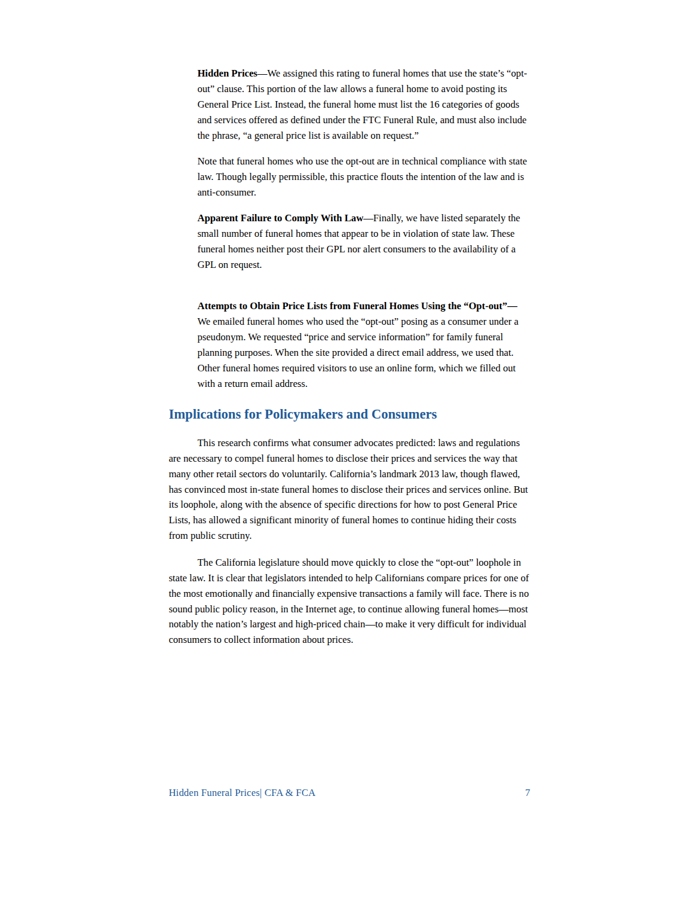Hidden Prices—We assigned this rating to funeral homes that use the state’s “opt-out” clause. This portion of the law allows a funeral home to avoid posting its General Price List. Instead, the funeral home must list the 16 categories of goods and services offered as defined under the FTC Funeral Rule, and must also include the phrase, “a general price list is available on request.”
Note that funeral homes who use the opt-out are in technical compliance with state law. Though legally permissible, this practice flouts the intention of the law and is anti-consumer.
Apparent Failure to Comply With Law—Finally, we have listed separately the small number of funeral homes that appear to be in violation of state law. These funeral homes neither post their GPL nor alert consumers to the availability of a GPL on request.
Attempts to Obtain Price Lists from Funeral Homes Using the “Opt-out”—We emailed funeral homes who used the “opt-out” posing as a consumer under a pseudonym. We requested “price and service information” for family funeral planning purposes. When the site provided a direct email address, we used that. Other funeral homes required visitors to use an online form, which we filled out with a return email address.
Implications for Policymakers and Consumers
This research confirms what consumer advocates predicted: laws and regulations are necessary to compel funeral homes to disclose their prices and services the way that many other retail sectors do voluntarily. California’s landmark 2013 law, though flawed, has convinced most in-state funeral homes to disclose their prices and services online. But its loophole, along with the absence of specific directions for how to post General Price Lists, has allowed a significant minority of funeral homes to continue hiding their costs from public scrutiny.
The California legislature should move quickly to close the “opt-out” loophole in state law. It is clear that legislators intended to help Californians compare prices for one of the most emotionally and financially expensive transactions a family will face. There is no sound public policy reason, in the Internet age, to continue allowing funeral homes—most notably the nation’s largest and high-priced chain—to make it very difficult for individual consumers to collect information about prices.
Hidden Funeral Prices| CFA & FCA 7